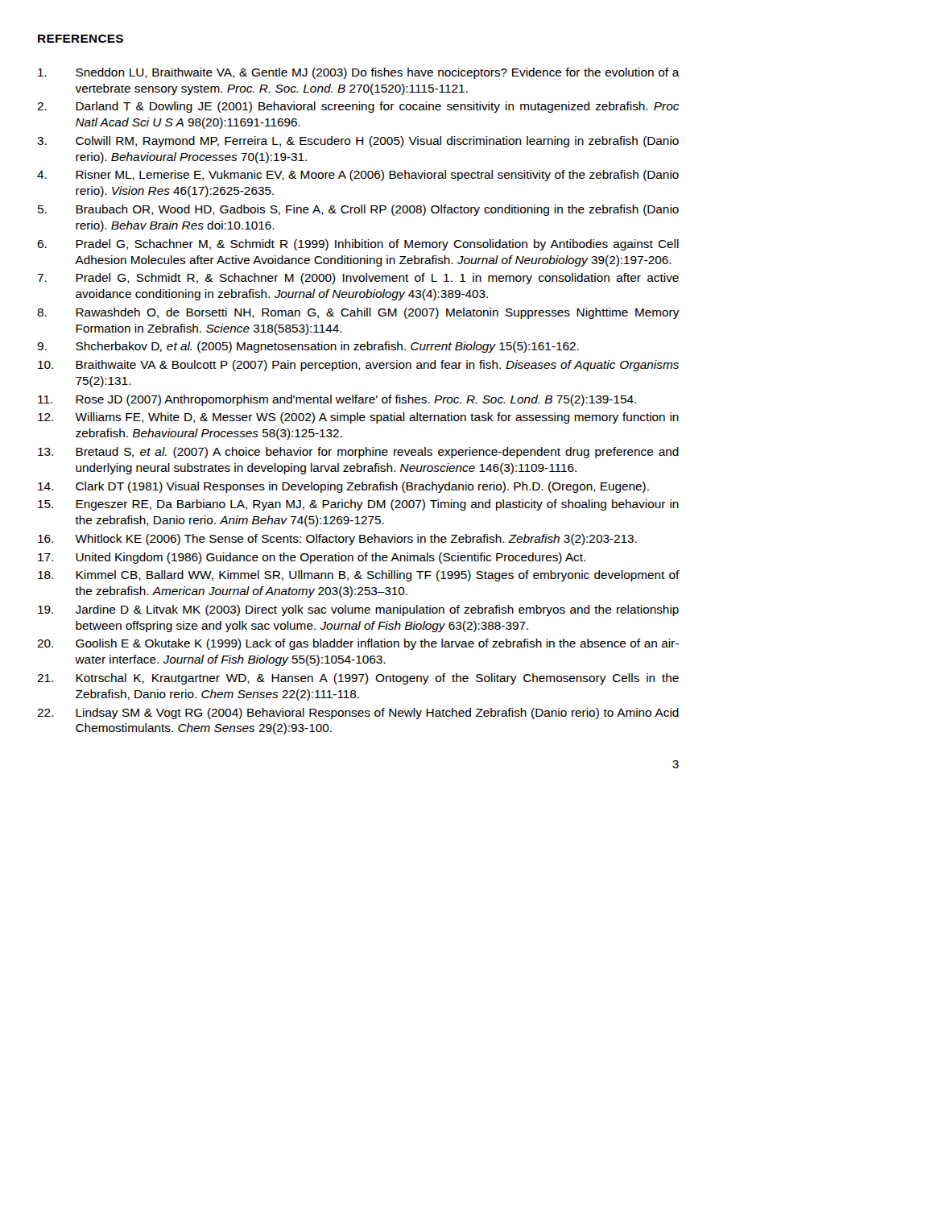REFERENCES
Sneddon LU, Braithwaite VA, & Gentle MJ (2003) Do fishes have nociceptors? Evidence for the evolution of a vertebrate sensory system. Proc. R. Soc. Lond. B 270(1520):1115-1121.
Darland T & Dowling JE (2001) Behavioral screening for cocaine sensitivity in mutagenized zebrafish. Proc Natl Acad Sci U S A 98(20):11691-11696.
Colwill RM, Raymond MP, Ferreira L, & Escudero H (2005) Visual discrimination learning in zebrafish (Danio rerio). Behavioural Processes 70(1):19-31.
Risner ML, Lemerise E, Vukmanic EV, & Moore A (2006) Behavioral spectral sensitivity of the zebrafish (Danio rerio). Vision Res 46(17):2625-2635.
Braubach OR, Wood HD, Gadbois S, Fine A, & Croll RP (2008) Olfactory conditioning in the zebrafish (Danio rerio). Behav Brain Res doi:10.1016.
Pradel G, Schachner M, & Schmidt R (1999) Inhibition of Memory Consolidation by Antibodies against Cell Adhesion Molecules after Active Avoidance Conditioning in Zebrafish. Journal of Neurobiology 39(2):197-206.
Pradel G, Schmidt R, & Schachner M (2000) Involvement of L 1. 1 in memory consolidation after active avoidance conditioning in zebrafish. Journal of Neurobiology 43(4):389-403.
Rawashdeh O, de Borsetti NH, Roman G, & Cahill GM (2007) Melatonin Suppresses Nighttime Memory Formation in Zebrafish. Science 318(5853):1144.
Shcherbakov D, et al. (2005) Magnetosensation in zebrafish. Current Biology 15(5):161-162.
Braithwaite VA & Boulcott P (2007) Pain perception, aversion and fear in fish. Diseases of Aquatic Organisms 75(2):131.
Rose JD (2007) Anthropomorphism and'mental welfare' of fishes. Proc. R. Soc. Lond. B 75(2):139-154.
Williams FE, White D, & Messer WS (2002) A simple spatial alternation task for assessing memory function in zebrafish. Behavioural Processes 58(3):125-132.
Bretaud S, et al. (2007) A choice behavior for morphine reveals experience-dependent drug preference and underlying neural substrates in developing larval zebrafish. Neuroscience 146(3):1109-1116.
Clark DT (1981) Visual Responses in Developing Zebrafish (Brachydanio rerio). Ph.D. (Oregon, Eugene).
Engeszer RE, Da Barbiano LA, Ryan MJ, & Parichy DM (2007) Timing and plasticity of shoaling behaviour in the zebrafish, Danio rerio. Anim Behav 74(5):1269-1275.
Whitlock KE (2006) The Sense of Scents: Olfactory Behaviors in the Zebrafish. Zebrafish 3(2):203-213.
United Kingdom (1986) Guidance on the Operation of the Animals (Scientific Procedures) Act.
Kimmel CB, Ballard WW, Kimmel SR, Ullmann B, & Schilling TF (1995) Stages of embryonic development of the zebrafish. American Journal of Anatomy 203(3):253–310.
Jardine D & Litvak MK (2003) Direct yolk sac volume manipulation of zebrafish embryos and the relationship between offspring size and yolk sac volume. Journal of Fish Biology 63(2):388-397.
Goolish E & Okutake K (1999) Lack of gas bladder inflation by the larvae of zebrafish in the absence of an air-water interface. Journal of Fish Biology 55(5):1054-1063.
Kotrschal K, Krautgartner WD, & Hansen A (1997) Ontogeny of the Solitary Chemosensory Cells in the Zebrafish, Danio rerio. Chem Senses 22(2):111-118.
Lindsay SM & Vogt RG (2004) Behavioral Responses of Newly Hatched Zebrafish (Danio rerio) to Amino Acid Chemostimulants. Chem Senses 29(2):93-100.
3